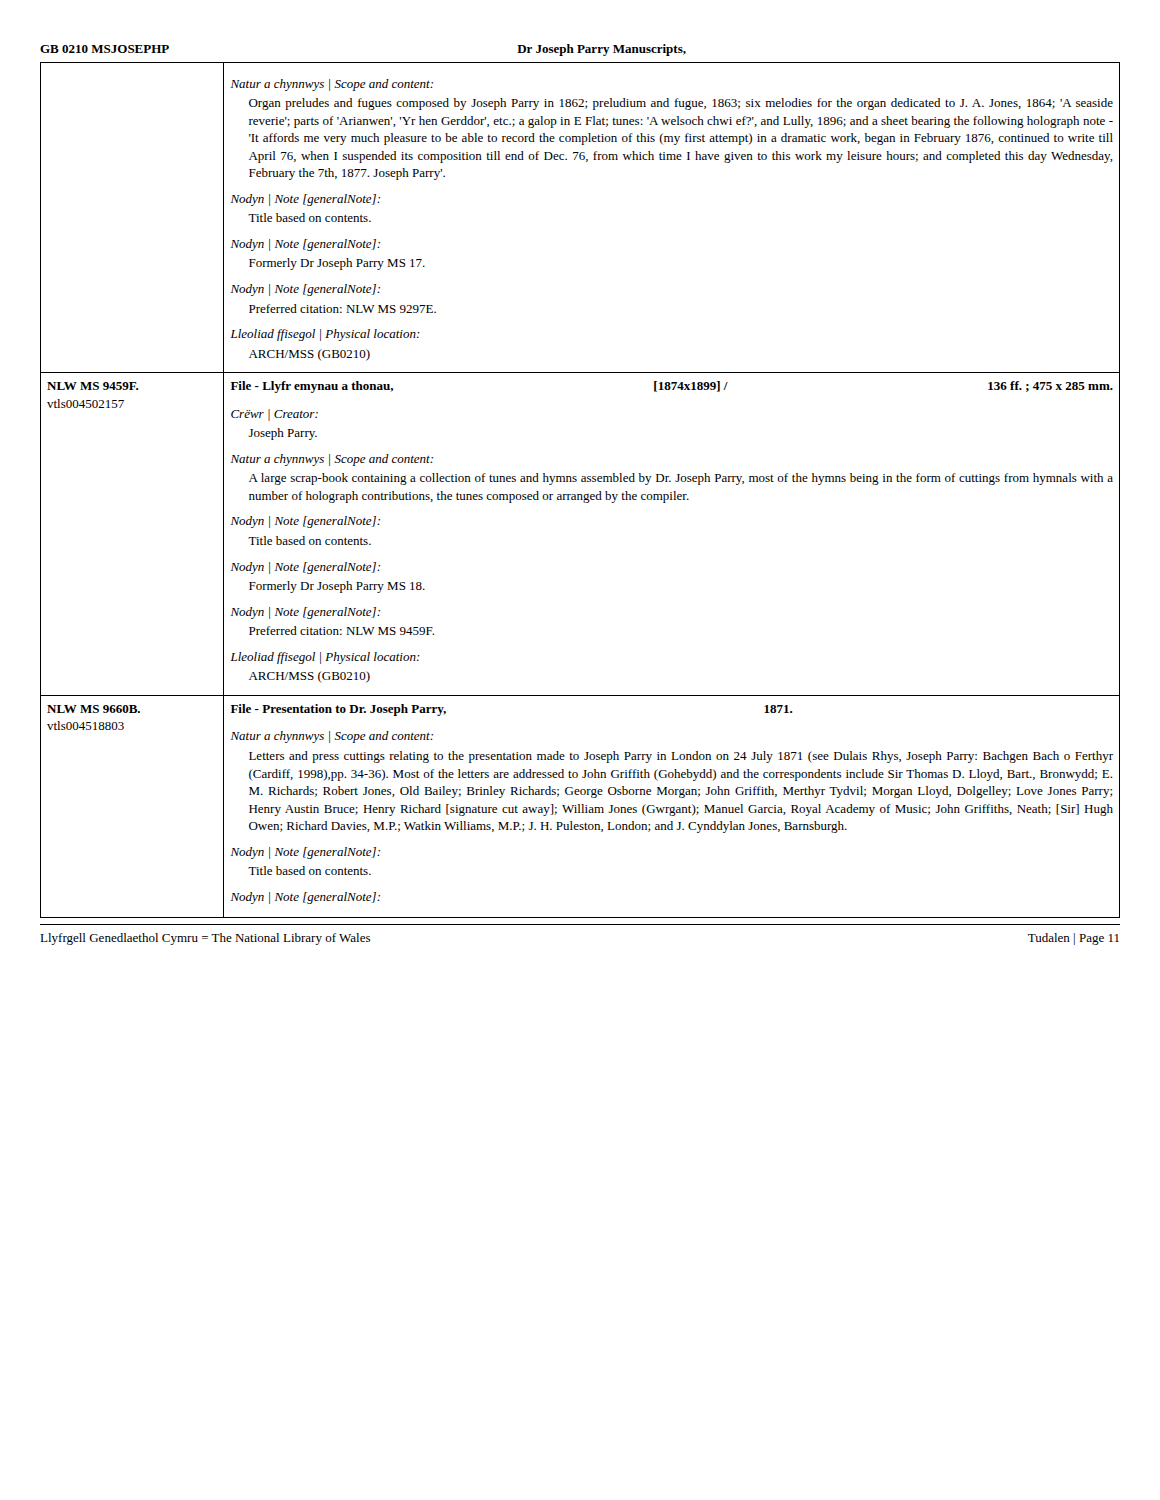GB 0210 MSJOSEPHP
Dr Joseph Parry Manuscripts,
| | Natur a chynnwys / Scope and content : Organ preludes and fugues composed by Joseph Parry in 1862; preludium and fugue, 1863; six melodies for the organ dedicated to J. A. Jones, 1864; 'A seaside reverie'; parts of 'Arianwen', 'Yr hen Gerddor', etc.; a galop in E Flat; tunes: 'A welsoch chwi ef?', and Lully, 1896; and a sheet bearing the following holograph note - 'It affords me very much pleasure to be able to record the completion of this (my first attempt) in a dramatic work, began in February 1876, continued to write till April 76, when I suspended its composition till end of Dec. 76, from which time I have given to this work my leisure hours; and completed this day Wednesday, February the 7th, 1877. Joseph Parry'. Nodyn / Note [generalNote] : Title based on contents. Nodyn / Note [generalNote] : Formerly Dr Joseph Parry MS 17. Nodyn / Note [generalNote] : Preferred citation: NLW MS 9297E. Lleoliad ffisegol / Physical location : ARCH/MSS (GB0210) |
| NLW MS 9459F. vtls004502157 | File - Llyfr emynau a thonau, [1874x1899] / 136 ff. ; 475 x 285 mm. Crëwr / Creator : Joseph Parry. Natur a chynnwys / Scope and content : A large scrap-book containing a collection of tunes and hymns assembled by Dr. Joseph Parry, most of the hymns being in the form of cuttings from hymnals with a number of holograph contributions, the tunes composed or arranged by the compiler. Nodyn / Note [generalNote] : Title based on contents. Nodyn / Note [generalNote] : Formerly Dr Joseph Parry MS 18. Nodyn / Note [generalNote] : Preferred citation: NLW MS 9459F. Lleoliad ffisegol / Physical location : ARCH/MSS (GB0210) |
| NLW MS 9660B. vtls004518803 | File - Presentation to Dr. Joseph Parry, 1871. Natur a chynnwys / Scope and content : Letters and press cuttings relating to the presentation made to Joseph Parry in London on 24 July 1871 (see Dulais Rhys, Joseph Parry: Bachgen Bach o Ferthyr (Cardiff, 1998),pp. 34-36). Most of the letters are addressed to John Griffith (Gohebydd) and the correspondents include Sir Thomas D. Lloyd, Bart., Bronwydd; E. M. Richards; Robert Jones, Old Bailey; Brinley Richards; George Osborne Morgan; John Griffith, Merthyr Tydvil; Morgan Lloyd, Dolgelley; Love Jones Parry; Henry Austin Bruce; Henry Richard [signature cut away]; William Jones (Gwrgant); Manuel Garcia, Royal Academy of Music; John Griffiths, Neath; [Sir] Hugh Owen; Richard Davies, M.P.; Watkin Williams, M.P.; J. H. Puleston, London; and J. Cynddylan Jones, Barnsburgh. Nodyn / Note [generalNote] : Title based on contents. Nodyn / Note [generalNote] : |
Llyfrgell Genedlaethol Cymru = The National Library of Wales
Tudalen | Page 11